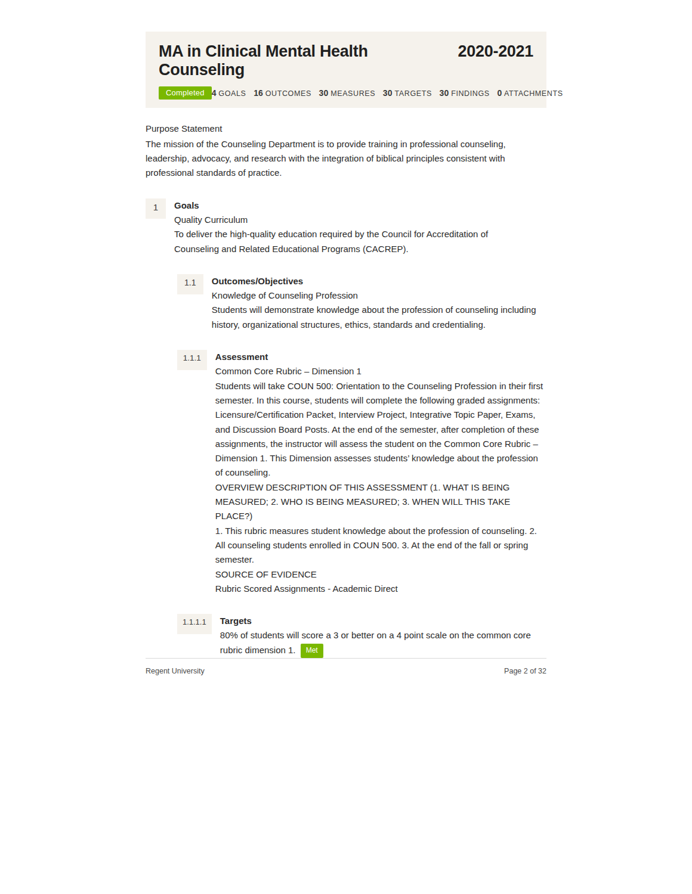MA in Clinical Mental Health Counseling
2020-2021
Completed 4 GOALS 16 OUTCOMES 30 MEASURES 30 TARGETS 30 FINDINGS 0 ATTACHMENTS
Purpose Statement
The mission of the Counseling Department is to provide training in professional counseling, leadership, advocacy, and research with the integration of biblical principles consistent with professional standards of practice.
1
Goals
Quality Curriculum
To deliver the high-quality education required by the Council for Accreditation of Counseling and Related Educational Programs (CACREP).
1.1
Outcomes/Objectives
Knowledge of Counseling Profession
Students will demonstrate knowledge about the profession of counseling including history, organizational structures, ethics, standards and credentialing.
1.1.1
Assessment
Common Core Rubric – Dimension 1
Students will take COUN 500: Orientation to the Counseling Profession in their first semester. In this course, students will complete the following graded assignments: Licensure/Certification Packet, Interview Project, Integrative Topic Paper, Exams, and Discussion Board Posts. At the end of the semester, after completion of these assignments, the instructor will assess the student on the Common Core Rubric – Dimension 1. This Dimension assesses students’ knowledge about the profession of counseling.
OVERVIEW DESCRIPTION OF THIS ASSESSMENT (1. WHAT IS BEING MEASURED; 2. WHO IS BEING MEASURED; 3. WHEN WILL THIS TAKE PLACE?)
1. This rubric measures student knowledge about the profession of counseling. 2. All counseling students enrolled in COUN 500. 3. At the end of the fall or spring semester.
SOURCE OF EVIDENCE
Rubric Scored Assignments - Academic Direct
1.1.1.1
Targets
80% of students will score a 3 or better on a 4 point scale on the common core rubric dimension 1. Met
Regent University Page 2 of 32